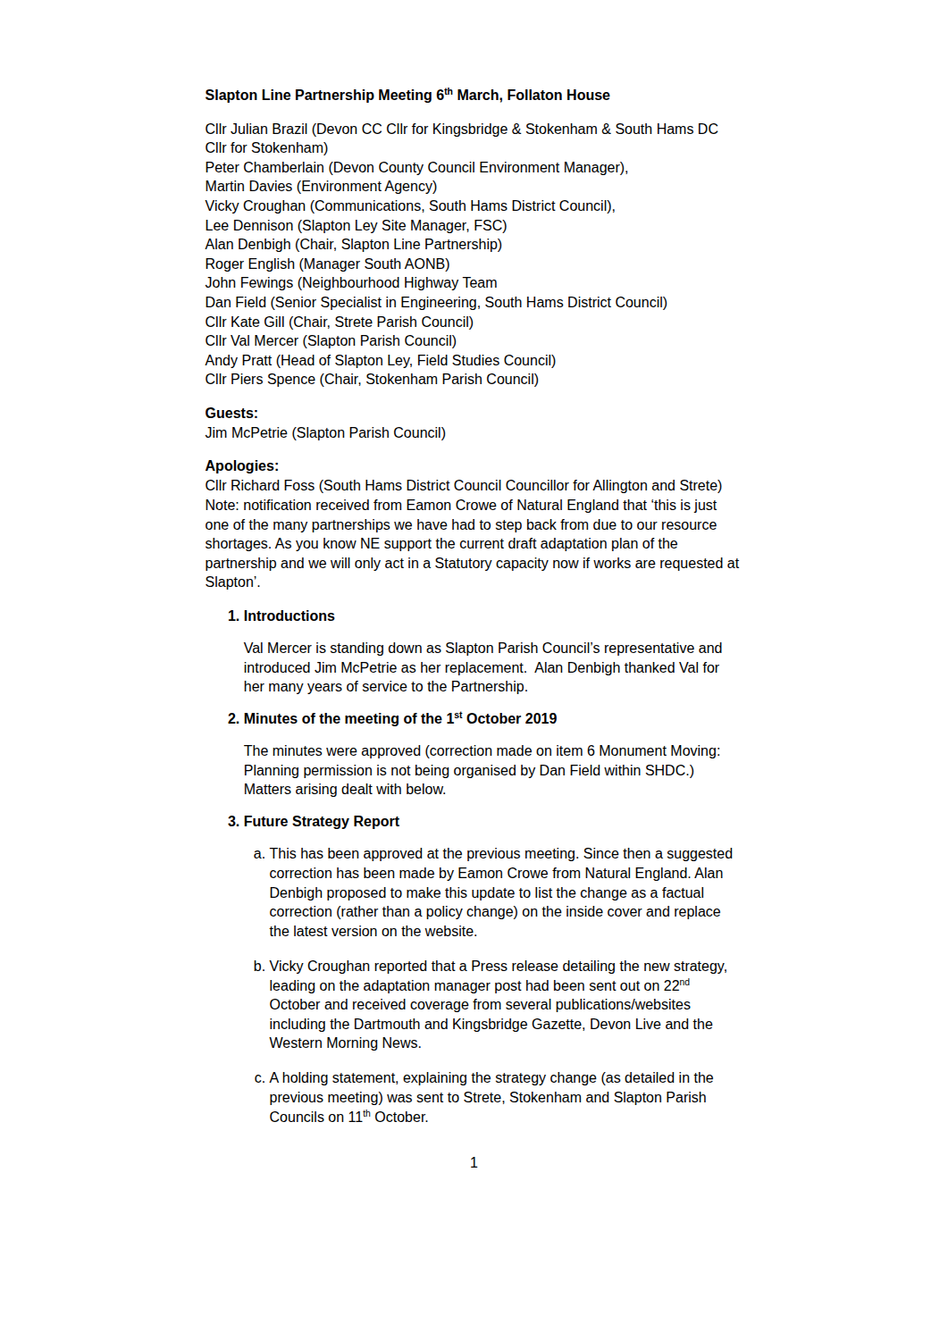Slapton Line Partnership Meeting 6th March, Follaton House
Cllr Julian Brazil (Devon CC Cllr for Kingsbridge & Stokenham & South Hams DC Cllr for Stokenham)
Peter Chamberlain (Devon County Council Environment Manager),
Martin Davies (Environment Agency)
Vicky Croughan (Communications, South Hams District Council),
Lee Dennison (Slapton Ley Site Manager, FSC)
Alan Denbigh (Chair, Slapton Line Partnership)
Roger English (Manager South AONB)
John Fewings (Neighbourhood Highway Team
Dan Field (Senior Specialist in Engineering, South Hams District Council)
Cllr Kate Gill (Chair, Strete Parish Council)
Cllr Val Mercer (Slapton Parish Council)
Andy Pratt (Head of Slapton Ley, Field Studies Council)
Cllr Piers Spence (Chair, Stokenham Parish Council)
Guests:
Jim McPetrie (Slapton Parish Council)
Apologies:
Cllr Richard Foss (South Hams District Council Councillor for Allington and Strete)
Note: notification received from Eamon Crowe of Natural England that ‘this is just one of the many partnerships we have had to step back from due to our resource shortages. As you know NE support the current draft adaptation plan of the partnership and we will only act in a Statutory capacity now if works are requested at Slapton’.
Introductions
Val Mercer is standing down as Slapton Parish Council’s representative and introduced Jim McPetrie as her replacement. Alan Denbigh thanked Val for her many years of service to the Partnership.
Minutes of the meeting of the 1st October 2019
The minutes were approved (correction made on item 6 Monument Moving: Planning permission is not being organised by Dan Field within SHDC.) Matters arising dealt with below.
Future Strategy Report
This has been approved at the previous meeting. Since then a suggested correction has been made by Eamon Crowe from Natural England. Alan Denbigh proposed to make this update to list the change as a factual correction (rather than a policy change) on the inside cover and replace the latest version on the website.
Vicky Croughan reported that a Press release detailing the new strategy, leading on the adaptation manager post had been sent out on 22nd October and received coverage from several publications/websites including the Dartmouth and Kingsbridge Gazette, Devon Live and the Western Morning News.
A holding statement, explaining the strategy change (as detailed in the previous meeting) was sent to Strete, Stokenham and Slapton Parish Councils on 11th October.
1